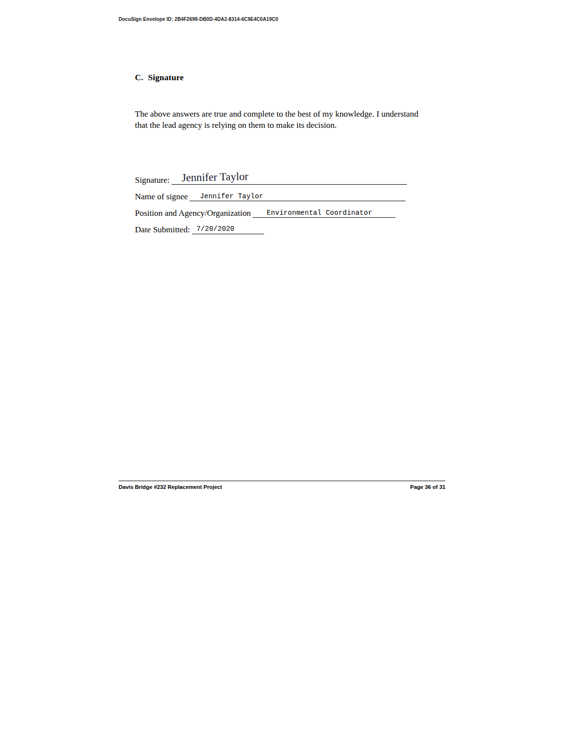DocuSign Envelope ID: 2B4F2699-DB0D-4DA2-8314-6C9E4C0A19C0
C. Signature
The above answers are true and complete to the best of my knowledge. I understand that the lead agency is relying on them to make its decision.
Signature: Jennifer Taylor
Name of signee Jennifer Taylor
Position and Agency/Organization Environmental Coordinator
Date Submitted: 7/20/2020
Davis Bridge #232 Replacement Project Page 36 of 31